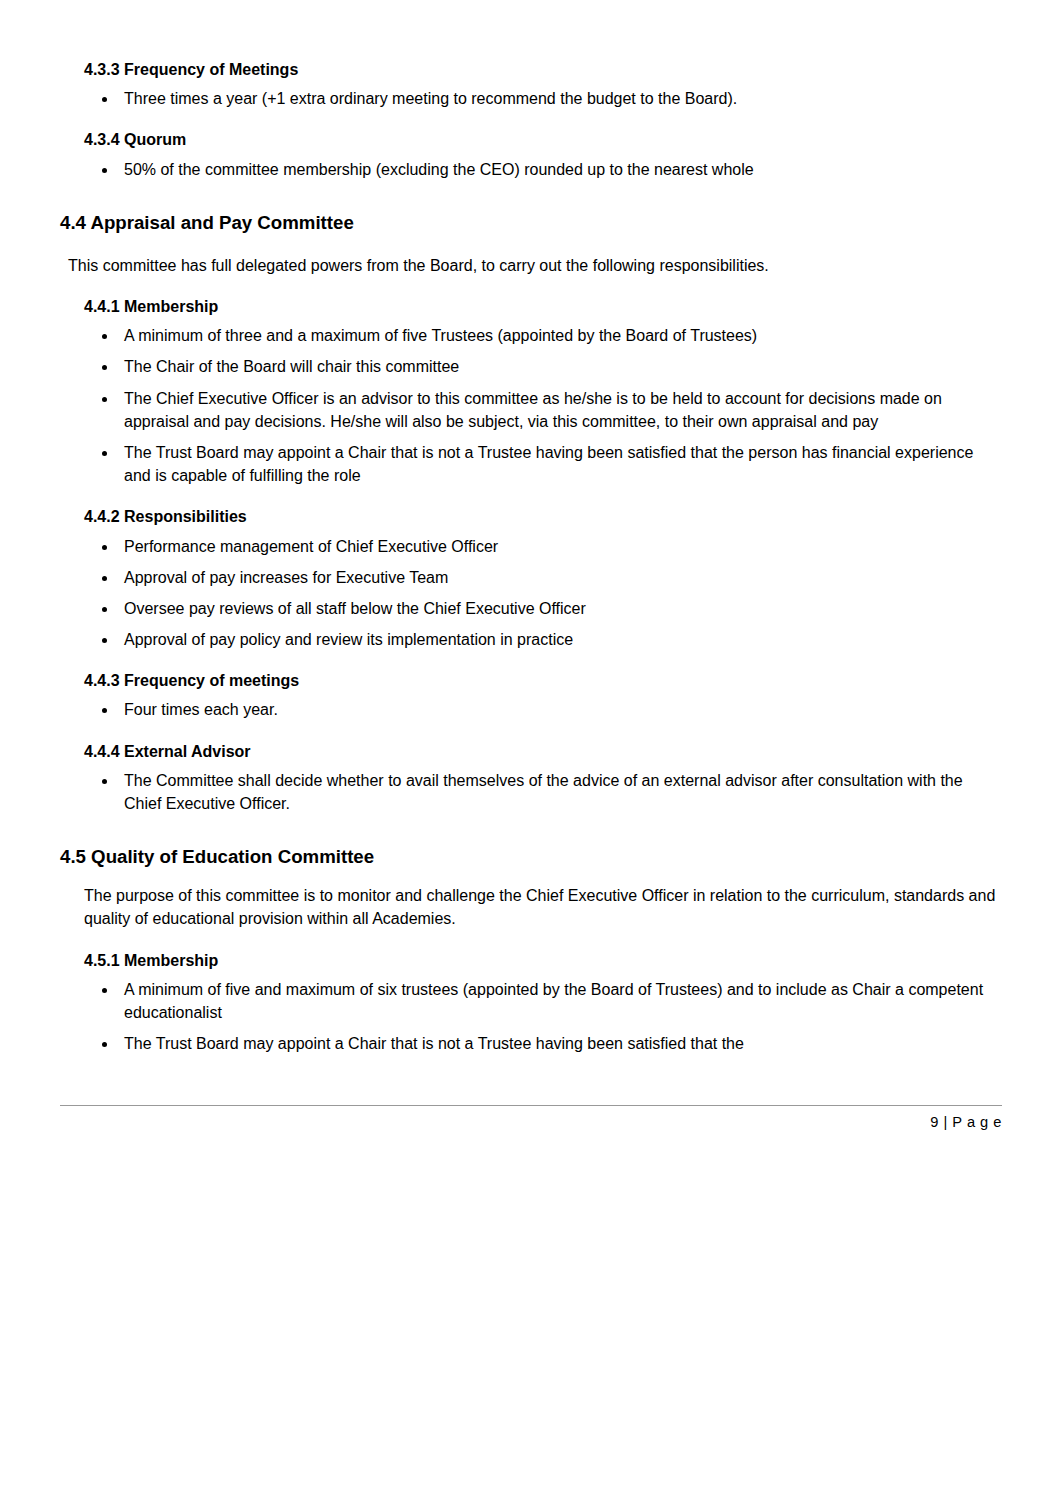4.3.3 Frequency of Meetings
Three times a year (+1 extra ordinary meeting to recommend the budget to the Board).
4.3.4 Quorum
50% of the committee membership (excluding the CEO) rounded up to the nearest whole
4.4 Appraisal and Pay Committee
This committee has full delegated powers from the Board, to carry out the following responsibilities.
4.4.1 Membership
A minimum of three and a maximum of five Trustees (appointed by the Board of Trustees)
The Chair of the Board will chair this committee
The Chief Executive Officer is an advisor to this committee as he/she is to be held to account for decisions made on appraisal and pay decisions. He/she will also be subject, via this committee, to their own appraisal and pay
The Trust Board may appoint a Chair that is not a Trustee having been satisfied that the person has financial experience and is capable of fulfilling the role
4.4.2 Responsibilities
Performance management of Chief Executive Officer
Approval of pay increases for Executive Team
Oversee pay reviews of all staff below the Chief Executive Officer
Approval of pay policy and review its implementation in practice
4.4.3 Frequency of meetings
Four times each year.
4.4.4 External Advisor
The Committee shall decide whether to avail themselves of the advice of an external advisor after consultation with the Chief Executive Officer.
4.5 Quality of Education Committee
The purpose of this committee is to monitor and challenge the Chief Executive Officer in relation to the curriculum, standards and quality of educational provision within all Academies.
4.5.1 Membership
A minimum of five and maximum of six trustees (appointed by the Board of Trustees) and to include as Chair a competent educationalist
The Trust Board may appoint a Chair that is not a Trustee having been satisfied that the
9 | P a g e